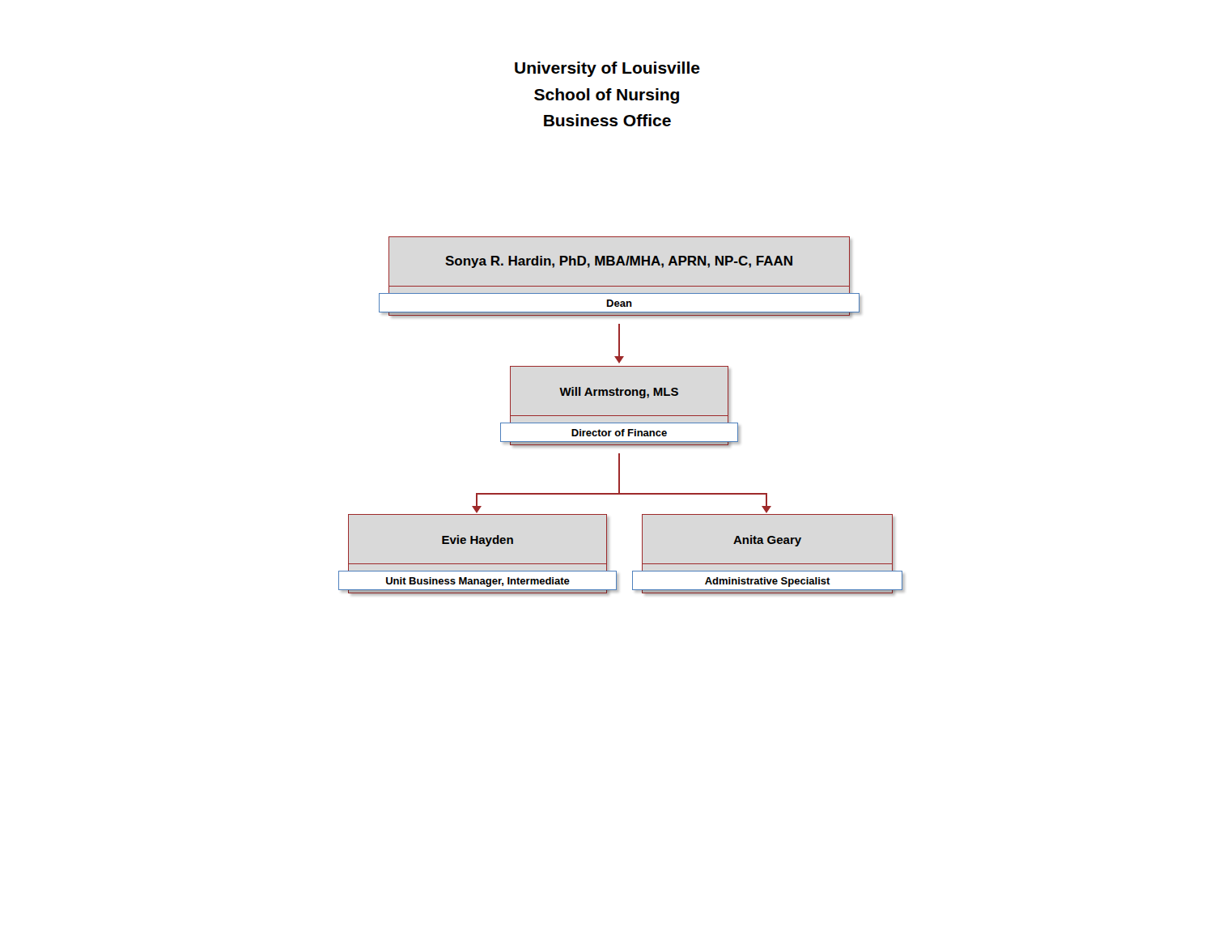University of Louisville
School of Nursing
Business Office
Sonya R. Hardin, PhD, MBA/MHA, APRN, NP-C, FAAN
Dean
Will Armstrong, MLS
Director of Finance
Evie Hayden
Unit Business Manager, Intermediate
Anita Geary
Administrative Specialist